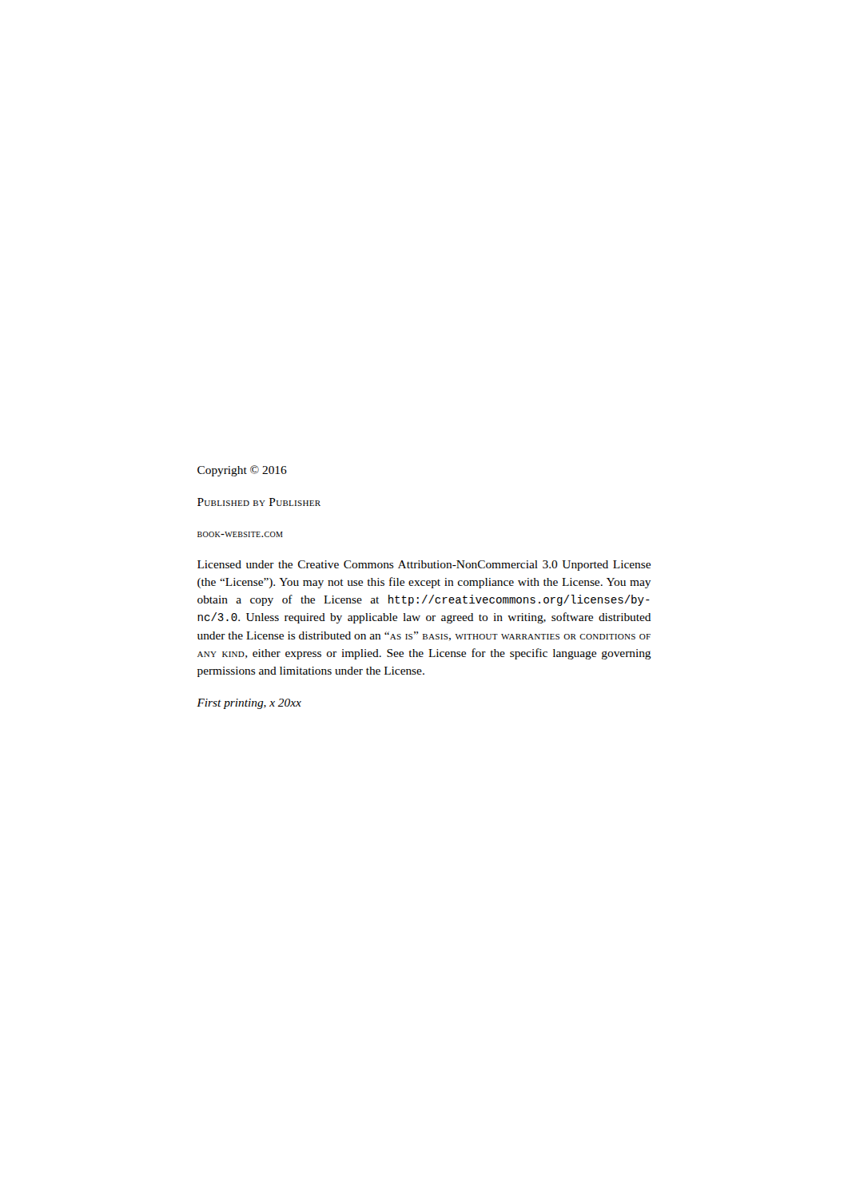Copyright © 2016
Published by Publisher
book-website.com
Licensed under the Creative Commons Attribution-NonCommercial 3.0 Unported License (the “License”). You may not use this file except in compliance with the License. You may obtain a copy of the License at http://creativecommons.org/licenses/by-nc/3.0. Unless required by applicable law or agreed to in writing, software distributed under the License is distributed on an “as is” basis, without warranties or conditions of any kind, either express or implied. See the License for the specific language governing permissions and limitations under the License.
First printing, x 20xx